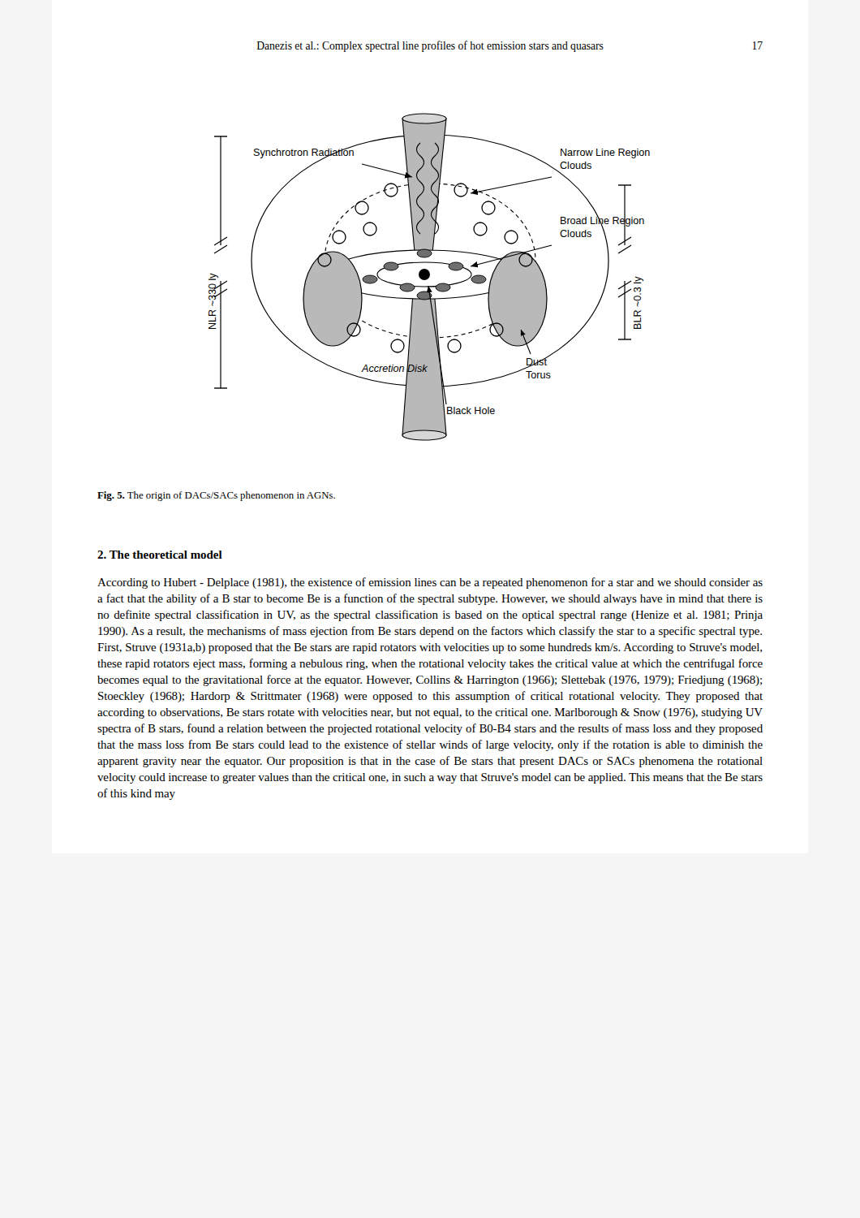Danezis et al.: Complex spectral line profiles of hot emission stars and quasars 17
Synchrotron Radiation Narrow Line Region Clouds Broad Line Region Clouds Black Hole Dust Torus Accretion Disk NLR ~330 ly BLR ~0.3 ly
Fig. 5. The origin of DACs/SACs phenomenon in AGNs.
2. The theoretical model
According to Hubert - Delplace (1981), the existence of emission lines can be a repeated phenomenon for a star and we should consider as a fact that the ability of a B star to become Be is a function of the spectral subtype. However, we should always have in mind that there is no definite spectral classification in UV, as the spectral classification is based on the optical spectral range (Henize et al. 1981; Prinja 1990). As a result, the mechanisms of mass ejection from Be stars depend on the factors which classify the star to a specific spectral type. First, Struve (1931a,b) proposed that the Be stars are rapid rotators with velocities up to some hundreds km/s. According to Struve's model, these rapid rotators eject mass, forming a nebulous ring, when the rotational velocity takes the critical value at which the centrifugal force becomes equal to the gravitational force at the equator. However, Collins & Harrington (1966); Slettebak (1976, 1979); Friedjung (1968); Stoeckley (1968); Hardorp & Strittmater (1968) were opposed to this assumption of critical rotational velocity. They proposed that according to observations, Be stars rotate with velocities near, but not equal, to the critical one. Marlborough & Snow (1976), studying UV spectra of B stars, found a relation between the projected rotational velocity of B0-B4 stars and the results of mass loss and they proposed that the mass loss from Be stars could lead to the existence of stellar winds of large velocity, only if the rotation is able to diminish the apparent gravity near the equator. Our proposition is that in the case of Be stars that present DACs or SACs phenomena the rotational velocity could increase to greater values than the critical one, in such a way that Struve's model can be applied. This means that the Be stars of this kind may